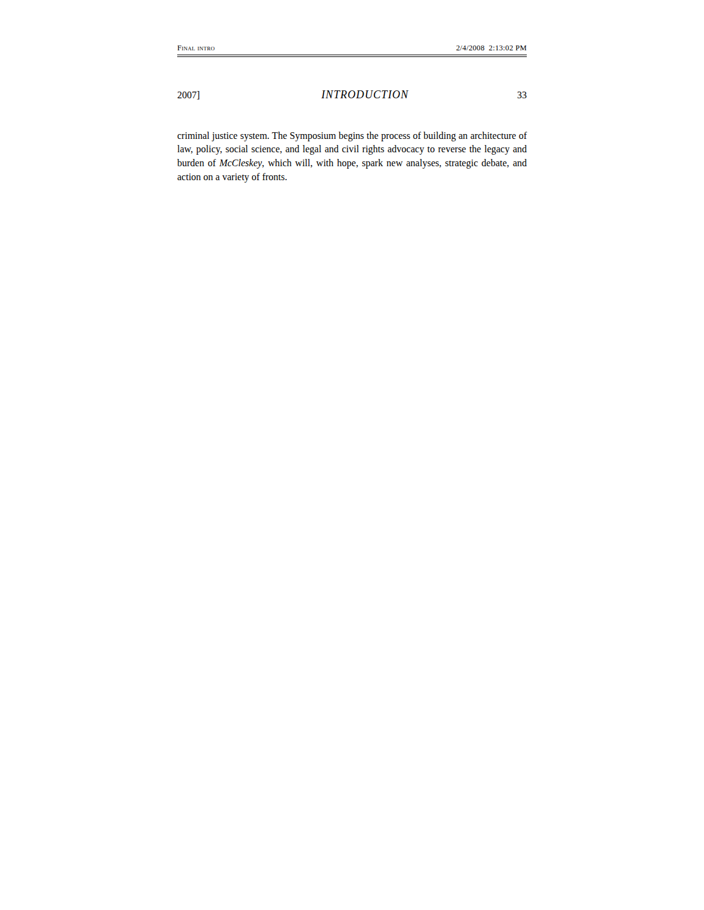Final Intro 2/4/2008 2:13:02 PM
2007] INTRODUCTION 33
criminal justice system. The Symposium begins the process of building an architecture of law, policy, social science, and legal and civil rights advocacy to reverse the legacy and burden of McCleskey, which will, with hope, spark new analyses, strategic debate, and action on a variety of fronts.